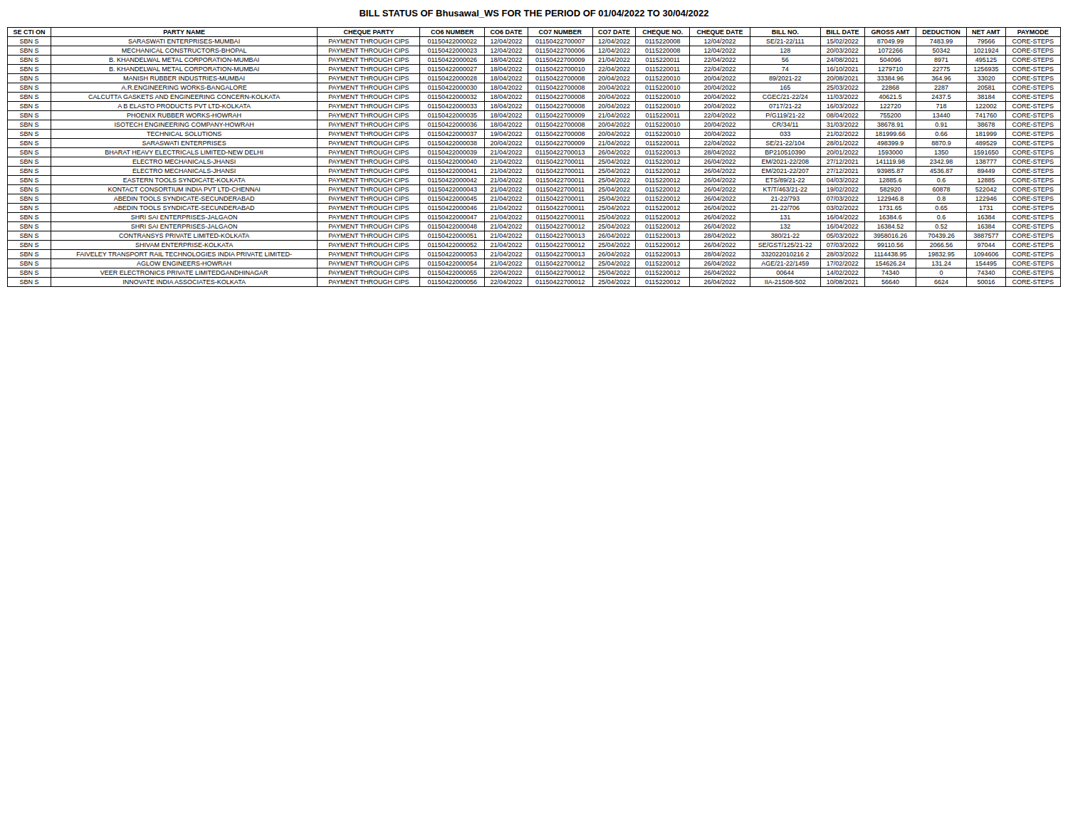BILL STATUS OF Bhusawal_WS FOR THE PERIOD OF 01/04/2022 TO 30/04/2022
| SE CTI ON | PARTY NAME | CHEQUE PARTY | CO6 NUMBER | CO6 DATE | CO7 NUMBER | CO7 DATE | CHEQUE NO. | CHEQUE DATE | BILL NO. | BILL DATE | GROSS AMT | DEDUCTION | NET AMT | PAYMODE |
| --- | --- | --- | --- | --- | --- | --- | --- | --- | --- | --- | --- | --- | --- | --- |
| SBN S | SARASWATI ENTERPRISES-MUMBAI | PAYMENT THROUGH CIPS | 01150422000022 | 12/04/2022 | 01150422700007 | 12/04/2022 | 0115220008 | 12/04/2022 | SE/21-22/111 | 15/02/2022 | 87049.99 | 7483.99 | 79566 | CORE-STEPS |
| SBN S | MECHANICAL CONSTRUCTORS-BHOPAL | PAYMENT THROUGH CIPS | 01150422000023 | 12/04/2022 | 01150422700006 | 12/04/2022 | 0115220008 | 12/04/2022 | 128 | 20/03/2022 | 1072266 | 50342 | 1021924 | CORE-STEPS |
| SBN S | B. KHANDELWAL METAL CORPORATION-MUMBAI | PAYMENT THROUGH CIPS | 01150422000026 | 18/04/2022 | 01150422700009 | 21/04/2022 | 0115220011 | 22/04/2022 | 56 | 24/08/2021 | 504096 | 8971 | 495125 | CORE-STEPS |
| SBN S | B. KHANDELWAL METAL CORPORATION-MUMBAI | PAYMENT THROUGH CIPS | 01150422000027 | 18/04/2022 | 01150422700010 | 22/04/2022 | 0115220011 | 22/04/2022 | 74 | 16/10/2021 | 1279710 | 22775 | 1256935 | CORE-STEPS |
| SBN S | MANISH RUBBER INDUSTRIES-MUMBAI | PAYMENT THROUGH CIPS | 01150422000028 | 18/04/2022 | 01150422700008 | 20/04/2022 | 0115220010 | 20/04/2022 | 89/2021-22 | 20/08/2021 | 33384.96 | 364.96 | 33020 | CORE-STEPS |
| SBN S | A.R.ENGINEERING WORKS-BANGALORE | PAYMENT THROUGH CIPS | 01150422000030 | 18/04/2022 | 01150422700008 | 20/04/2022 | 0115220010 | 20/04/2022 | 165 | 25/03/2022 | 22868 | 2287 | 20581 | CORE-STEPS |
| SBN S | CALCUTTA GASKETS AND ENGINEERING CONCERN-KOLKATA | PAYMENT THROUGH CIPS | 01150422000032 | 18/04/2022 | 01150422700008 | 20/04/2022 | 0115220010 | 20/04/2022 | CGEC/21-22/24 | 11/03/2022 | 40621.5 | 2437.5 | 38184 | CORE-STEPS |
| SBN S | A B ELASTO PRODUCTS PVT LTD-KOLKATA | PAYMENT THROUGH CIPS | 01150422000033 | 18/04/2022 | 01150422700008 | 20/04/2022 | 0115220010 | 20/04/2022 | 0717/21-22 | 16/03/2022 | 122720 | 718 | 122002 | CORE-STEPS |
| SBN S | PHOENIX RUBBER WORKS-HOWRAH | PAYMENT THROUGH CIPS | 01150422000035 | 18/04/2022 | 01150422700009 | 21/04/2022 | 0115220011 | 22/04/2022 | P/G119/21-22 | 08/04/2022 | 755200 | 13440 | 741760 | CORE-STEPS |
| SBN S | ISOTECH ENGINEERING COMPANY-HOWRAH | PAYMENT THROUGH CIPS | 01150422000036 | 18/04/2022 | 01150422700008 | 20/04/2022 | 0115220010 | 20/04/2022 | CR/34/11 | 31/03/2022 | 38678.91 | 0.91 | 38678 | CORE-STEPS |
| SBN S | TECHNICAL SOLUTIONS | PAYMENT THROUGH CIPS | 01150422000037 | 19/04/2022 | 01150422700008 | 20/04/2022 | 0115220010 | 20/04/2022 | 033 | 21/02/2022 | 181999.66 | 0.66 | 181999 | CORE-STEPS |
| SBN S | SARASWATI ENTERPRISES | PAYMENT THROUGH CIPS | 01150422000038 | 20/04/2022 | 01150422700009 | 21/04/2022 | 0115220011 | 22/04/2022 | SE/21-22/104 | 28/01/2022 | 498399.9 | 8870.9 | 489529 | CORE-STEPS |
| SBN S | BHARAT HEAVY ELECTRICALS LIMITED-NEW DELHI | PAYMENT THROUGH CIPS | 01150422000039 | 21/04/2022 | 01150422700013 | 26/04/2022 | 0115220013 | 28/04/2022 | BP210510390 | 20/01/2022 | 1593000 | 1350 | 1591650 | CORE-STEPS |
| SBN S | ELECTRO MECHANICALS-JHANSI | PAYMENT THROUGH CIPS | 01150422000040 | 21/04/2022 | 01150422700011 | 25/04/2022 | 0115220012 | 26/04/2022 | EM/2021-22/208 | 27/12/2021 | 141119.98 | 2342.98 | 138777 | CORE-STEPS |
| SBN S | ELECTRO MECHANICALS-JHANSI | PAYMENT THROUGH CIPS | 01150422000041 | 21/04/2022 | 01150422700011 | 25/04/2022 | 0115220012 | 26/04/2022 | EM/2021-22/207 | 27/12/2021 | 93985.87 | 4536.87 | 89449 | CORE-STEPS |
| SBN S | EASTERN TOOLS SYNDICATE-KOLKATA | PAYMENT THROUGH CIPS | 01150422000042 | 21/04/2022 | 01150422700011 | 25/04/2022 | 0115220012 | 26/04/2022 | ETS/89/21-22 | 04/03/2022 | 12885.6 | 0.6 | 12885 | CORE-STEPS |
| SBN S | KONTACT CONSORTIUM INDIA PVT LTD-CHENNAI | PAYMENT THROUGH CIPS | 01150422000043 | 21/04/2022 | 01150422700011 | 25/04/2022 | 0115220012 | 26/04/2022 | KT/T/463/21-22 | 19/02/2022 | 582920 | 60878 | 522042 | CORE-STEPS |
| SBN S | ABEDIN TOOLS SYNDICATE-SECUNDERABAD | PAYMENT THROUGH CIPS | 01150422000045 | 21/04/2022 | 01150422700011 | 25/04/2022 | 0115220012 | 26/04/2022 | 21-22/793 | 07/03/2022 | 122946.8 | 0.8 | 122946 | CORE-STEPS |
| SBN S | ABEDIN TOOLS SYNDICATE-SECUNDERABAD | PAYMENT THROUGH CIPS | 01150422000046 | 21/04/2022 | 01150422700011 | 25/04/2022 | 0115220012 | 26/04/2022 | 21-22/706 | 03/02/2022 | 1731.65 | 0.65 | 1731 | CORE-STEPS |
| SBN S | SHRI SAI ENTERPRISES-JALGAON | PAYMENT THROUGH CIPS | 01150422000047 | 21/04/2022 | 01150422700011 | 25/04/2022 | 0115220012 | 26/04/2022 | 131 | 16/04/2022 | 16384.6 | 0.6 | 16384 | CORE-STEPS |
| SBN S | SHRI SAI ENTERPRISES-JALGAON | PAYMENT THROUGH CIPS | 01150422000048 | 21/04/2022 | 01150422700012 | 25/04/2022 | 0115220012 | 26/04/2022 | 132 | 16/04/2022 | 16384.52 | 0.52 | 16384 | CORE-STEPS |
| SBN S | CONTRANSYS PRIVATE LIMITED-KOLKATA | PAYMENT THROUGH CIPS | 01150422000051 | 21/04/2022 | 01150422700013 | 26/04/2022 | 0115220013 | 28/04/2022 | 380/21-22 | 05/03/2022 | 3958016.26 | 70439.26 | 3887577 | CORE-STEPS |
| SBN S | SHIVAM ENTERPRISE-KOLKATA | PAYMENT THROUGH CIPS | 01150422000052 | 21/04/2022 | 01150422700012 | 25/04/2022 | 0115220012 | 26/04/2022 | SE/GST/125/21-22 | 07/03/2022 | 99110.56 | 2066.56 | 97044 | CORE-STEPS |
| SBN S | FAIVELEY TRANSPORT RAIL TECHNOLOGIES INDIA PRIVATE LIMITED- | PAYMENT THROUGH CIPS | 01150422000053 | 21/04/2022 | 01150422700013 | 26/04/2022 | 0115220013 | 28/04/2022 | 332022010216 2 | 28/03/2022 | 1114438.95 | 19832.95 | 1094606 | CORE-STEPS |
| SBN S | AGLOW ENGINEERS-HOWRAH | PAYMENT THROUGH CIPS | 01150422000054 | 21/04/2022 | 01150422700012 | 25/04/2022 | 0115220012 | 26/04/2022 | AGE/21-22/1459 | 17/02/2022 | 154626.24 | 131.24 | 154495 | CORE-STEPS |
| SBN S | VEER ELECTRONICS PRIVATE LIMITEDGANDHINAGAR | PAYMENT THROUGH CIPS | 01150422000055 | 22/04/2022 | 01150422700012 | 25/04/2022 | 0115220012 | 26/04/2022 | 00644 | 14/02/2022 | 74340 | 0 | 74340 | CORE-STEPS |
| SBN S | INNOVATE INDIA ASSOCIATES-KOLKATA | PAYMENT THROUGH CIPS | 01150422000056 | 22/04/2022 | 01150422700012 | 25/04/2022 | 0115220012 | 26/04/2022 | IIA-21S08-502 | 10/08/2021 | 56640 | 6624 | 50016 | CORE-STEPS |